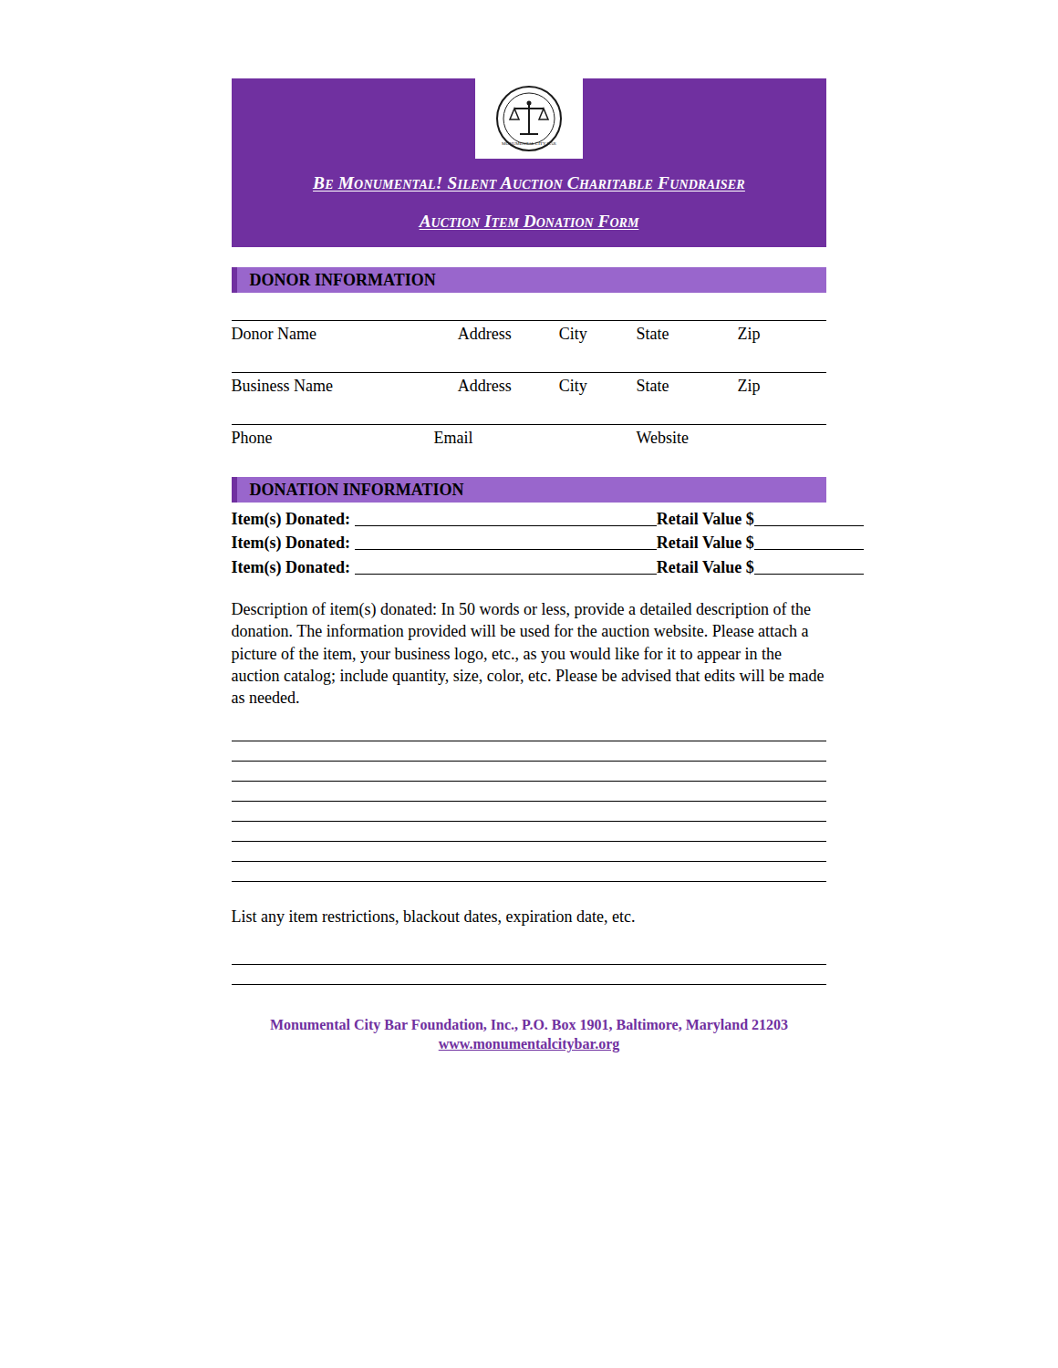MONUMENTAL CITY BAR
Be Monumental! Silent Auction Charitable Fundraiser
Auction Item Donation Form
DONOR INFORMATION
Donor Name Address City State Zip
Business Name Address City State Zip
Phone Email Website
DONATION INFORMATION
Item(s) Donated: Retail Value $
Item(s) Donated: Retail Value $
Item(s) Donated: Retail Value $
Description of item(s) donated: In 50 words or less, provide a detailed description of the donation. The information provided will be used for the auction website. Please attach a picture of the item, your business logo, etc., as you would like for it to appear in the auction catalog; include quantity, size, color, etc. Please be advised that edits will be made as needed.
List any item restrictions, blackout dates, expiration date, etc.
Monumental City Bar Foundation, Inc., P.O. Box 1901, Baltimore, Maryland 21203
www.monumentalcitybar.org